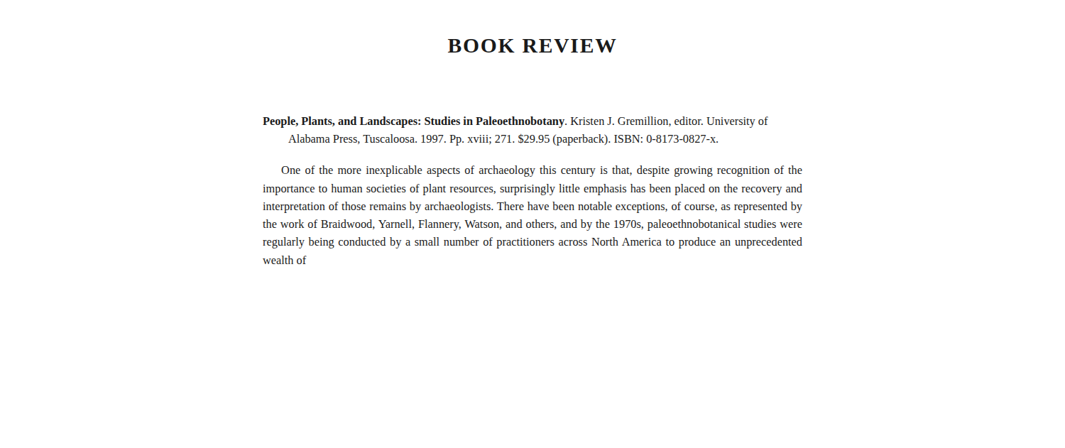BOOK REVIEW
People, Plants, and Landscapes: Studies in Paleoethnobotany. Kristen J. Gremillion, editor. University of Alabama Press, Tuscaloosa. 1997. Pp. xviii; 271. $29.95 (paperback). ISBN: 0-8173-0827-x.
One of the more inexplicable aspects of archaeology this century is that, despite growing recognition of the importance to human societies of plant resources, surprisingly little emphasis has been placed on the recovery and interpretation of those remains by archaeologists. There have been notable exceptions, of course, as represented by the work of Braidwood, Yarnell, Flannery, Watson, and others, and by the 1970s, paleoethnobotanical studies were regularly being conducted by a small number of practitioners across North America to produce an unprecedented wealth of